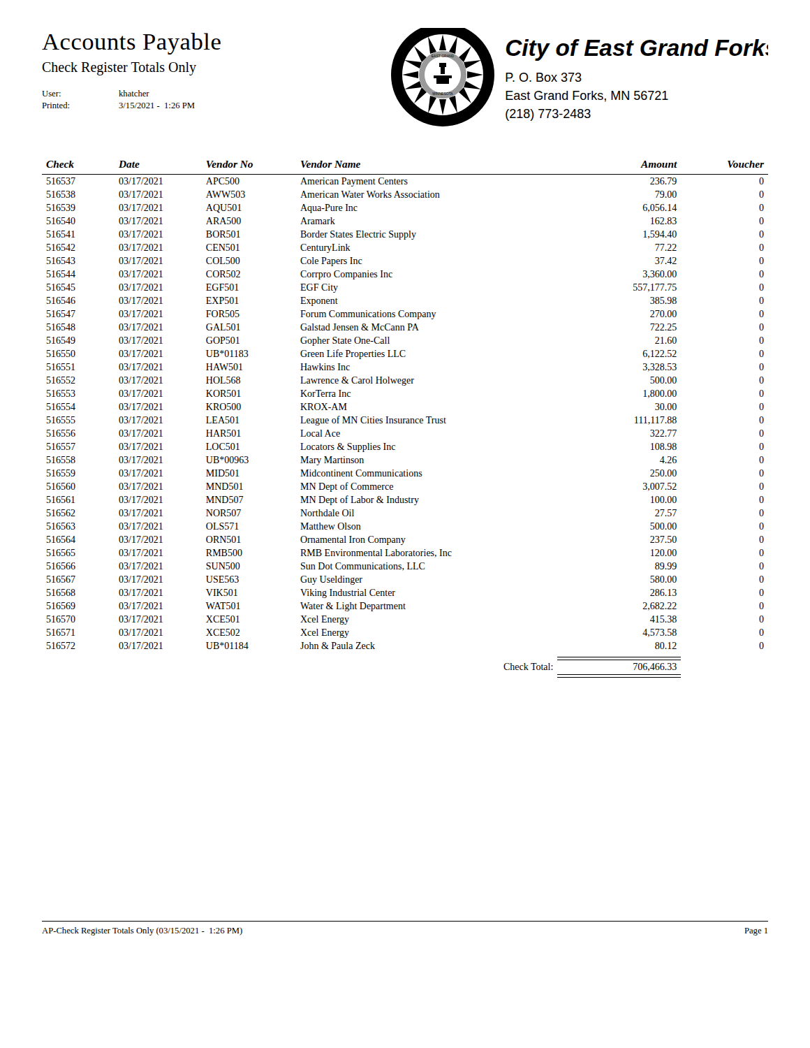Accounts Payable
Check Register Totals Only
| User: | khatcher |
| Printed: | 3/15/2021 - 1:26 PM |
EAST GRAND MINNESOTA
City of East Grand Forks
P. O. Box 373
East Grand Forks, MN 56721
(218) 773-2483
| Check | Date | Vendor No | Vendor Name | Amount | Voucher |
| --- | --- | --- | --- | --- | --- |
| 516537 | 03/17/2021 | APC500 | American Payment Centers | 236.79 | 0 |
| 516538 | 03/17/2021 | AWW503 | American Water Works Association | 79.00 | 0 |
| 516539 | 03/17/2021 | AQU501 | Aqua-Pure Inc | 6,056.14 | 0 |
| 516540 | 03/17/2021 | ARA500 | Aramark | 162.83 | 0 |
| 516541 | 03/17/2021 | BOR501 | Border States Electric Supply | 1,594.40 | 0 |
| 516542 | 03/17/2021 | CEN501 | CenturyLink | 77.22 | 0 |
| 516543 | 03/17/2021 | COL500 | Cole Papers Inc | 37.42 | 0 |
| 516544 | 03/17/2021 | COR502 | Corrpro Companies Inc | 3,360.00 | 0 |
| 516545 | 03/17/2021 | EGF501 | EGF City | 557,177.75 | 0 |
| 516546 | 03/17/2021 | EXP501 | Exponent | 385.98 | 0 |
| 516547 | 03/17/2021 | FOR505 | Forum Communications Company | 270.00 | 0 |
| 516548 | 03/17/2021 | GAL501 | Galstad Jensen & McCann PA | 722.25 | 0 |
| 516549 | 03/17/2021 | GOP501 | Gopher State One-Call | 21.60 | 0 |
| 516550 | 03/17/2021 | UB*01183 | Green Life Properties LLC | 6,122.52 | 0 |
| 516551 | 03/17/2021 | HAW501 | Hawkins Inc | 3,328.53 | 0 |
| 516552 | 03/17/2021 | HOL568 | Lawrence & Carol Holweger | 500.00 | 0 |
| 516553 | 03/17/2021 | KOR501 | KorTerra Inc | 1,800.00 | 0 |
| 516554 | 03/17/2021 | KRO500 | KROX-AM | 30.00 | 0 |
| 516555 | 03/17/2021 | LEA501 | League of MN Cities Insurance Trust | 111,117.88 | 0 |
| 516556 | 03/17/2021 | HAR501 | Local Ace | 322.77 | 0 |
| 516557 | 03/17/2021 | LOC501 | Locators & Supplies Inc | 108.98 | 0 |
| 516558 | 03/17/2021 | UB*00963 | Mary Martinson | 4.26 | 0 |
| 516559 | 03/17/2021 | MID501 | Midcontinent Communications | 250.00 | 0 |
| 516560 | 03/17/2021 | MND501 | MN Dept of Commerce | 3,007.52 | 0 |
| 516561 | 03/17/2021 | MND507 | MN Dept of Labor & Industry | 100.00 | 0 |
| 516562 | 03/17/2021 | NOR507 | Northdale Oil | 27.57 | 0 |
| 516563 | 03/17/2021 | OLS571 | Matthew Olson | 500.00 | 0 |
| 516564 | 03/17/2021 | ORN501 | Ornamental Iron Company | 237.50 | 0 |
| 516565 | 03/17/2021 | RMB500 | RMB Environmental Laboratories, Inc | 120.00 | 0 |
| 516566 | 03/17/2021 | SUN500 | Sun Dot Communications, LLC | 89.99 | 0 |
| 516567 | 03/17/2021 | USE563 | Guy Useldinger | 580.00 | 0 |
| 516568 | 03/17/2021 | VIK501 | Viking Industrial Center | 286.13 | 0 |
| 516569 | 03/17/2021 | WAT501 | Water & Light Department | 2,682.22 | 0 |
| 516570 | 03/17/2021 | XCE501 | Xcel Energy | 415.38 | 0 |
| 516571 | 03/17/2021 | XCE502 | Xcel Energy | 4,573.58 | 0 |
| 516572 | 03/17/2021 | UB*01184 | John & Paula Zeck | 80.12 | 0 |
| | Check Total: | 706,466.33 | |
AP-Check Register Totals Only (03/15/2021 - 1:26 PM)
Page 1